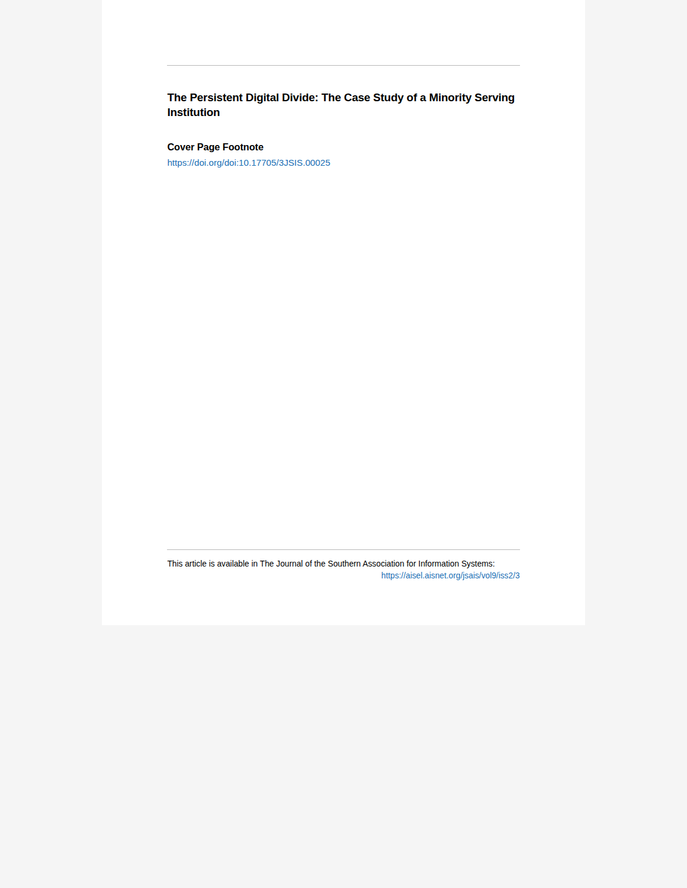The Persistent Digital Divide: The Case Study of a Minority Serving Institution
Cover Page Footnote
https://doi.org/doi:10.17705/3JSIS.00025
This article is available in The Journal of the Southern Association for Information Systems: https://aisel.aisnet.org/jsais/vol9/iss2/3